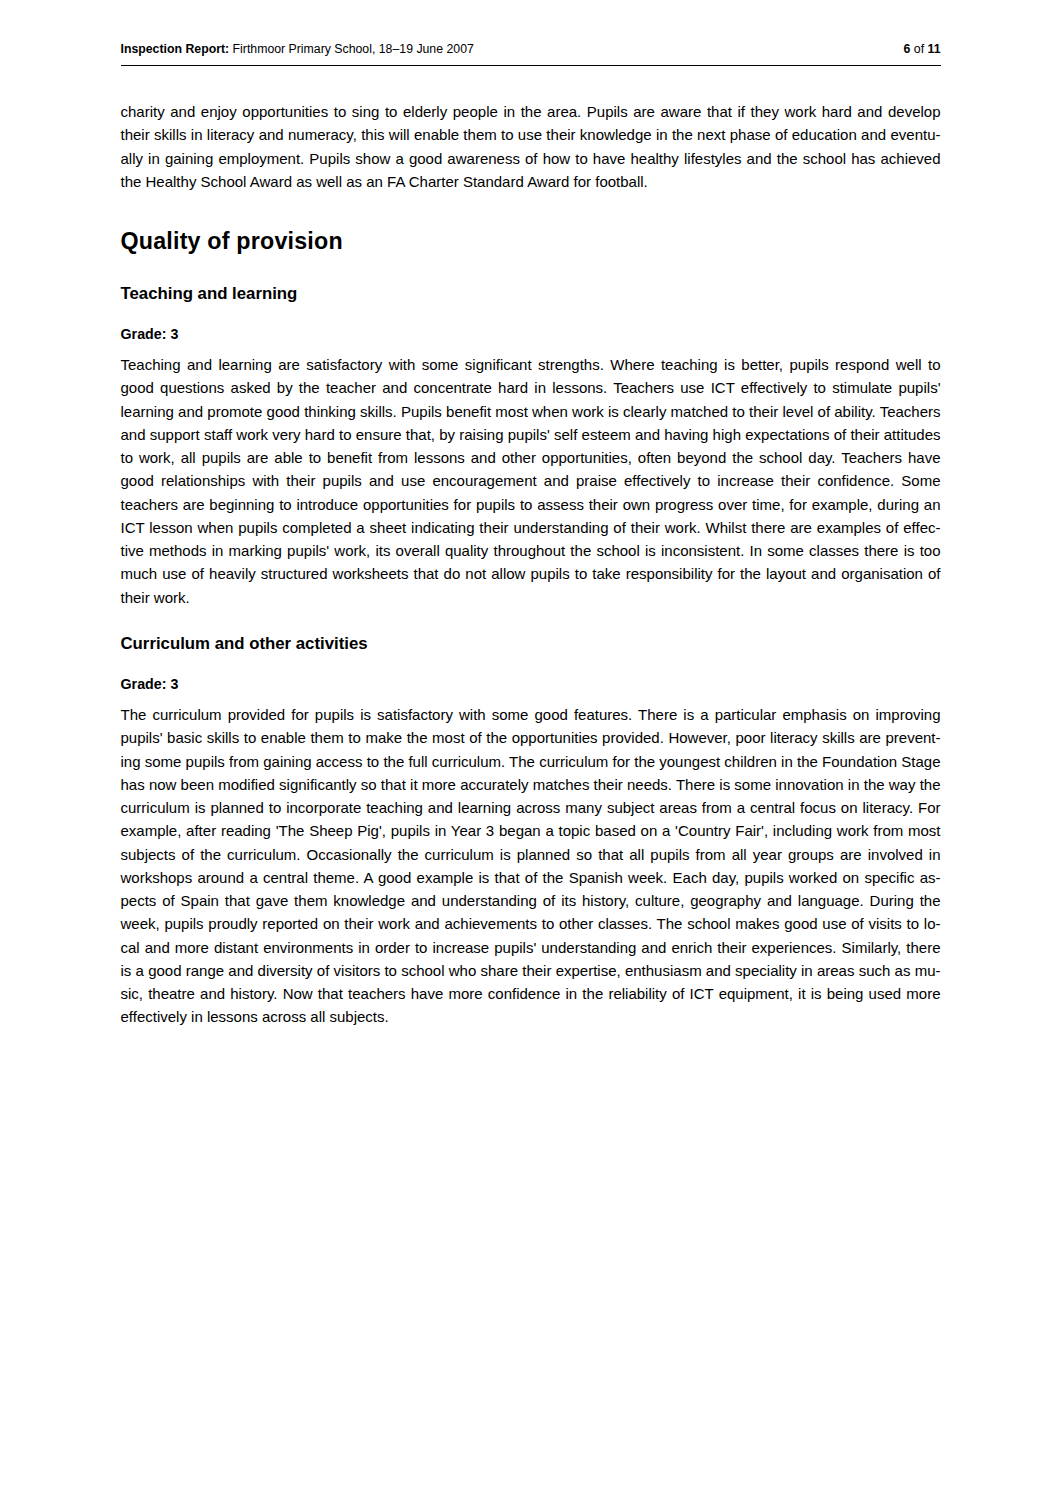Inspection Report: Firthmoor Primary School, 18–19 June 2007
6 of 11
charity and enjoy opportunities to sing to elderly people in the area. Pupils are aware that if they work hard and develop their skills in literacy and numeracy, this will enable them to use their knowledge in the next phase of education and eventually in gaining employment. Pupils show a good awareness of how to have healthy lifestyles and the school has achieved the Healthy School Award as well as an FA Charter Standard Award for football.
Quality of provision
Teaching and learning
Grade: 3
Teaching and learning are satisfactory with some significant strengths. Where teaching is better, pupils respond well to good questions asked by the teacher and concentrate hard in lessons. Teachers use ICT effectively to stimulate pupils' learning and promote good thinking skills. Pupils benefit most when work is clearly matched to their level of ability. Teachers and support staff work very hard to ensure that, by raising pupils' self esteem and having high expectations of their attitudes to work, all pupils are able to benefit from lessons and other opportunities, often beyond the school day. Teachers have good relationships with their pupils and use encouragement and praise effectively to increase their confidence. Some teachers are beginning to introduce opportunities for pupils to assess their own progress over time, for example, during an ICT lesson when pupils completed a sheet indicating their understanding of their work. Whilst there are examples of effective methods in marking pupils' work, its overall quality throughout the school is inconsistent. In some classes there is too much use of heavily structured worksheets that do not allow pupils to take responsibility for the layout and organisation of their work.
Curriculum and other activities
Grade: 3
The curriculum provided for pupils is satisfactory with some good features. There is a particular emphasis on improving pupils' basic skills to enable them to make the most of the opportunities provided. However, poor literacy skills are preventing some pupils from gaining access to the full curriculum. The curriculum for the youngest children in the Foundation Stage has now been modified significantly so that it more accurately matches their needs. There is some innovation in the way the curriculum is planned to incorporate teaching and learning across many subject areas from a central focus on literacy. For example, after reading 'The Sheep Pig', pupils in Year 3 began a topic based on a 'Country Fair', including work from most subjects of the curriculum. Occasionally the curriculum is planned so that all pupils from all year groups are involved in workshops around a central theme. A good example is that of the Spanish week. Each day, pupils worked on specific aspects of Spain that gave them knowledge and understanding of its history, culture, geography and language. During the week, pupils proudly reported on their work and achievements to other classes. The school makes good use of visits to local and more distant environments in order to increase pupils' understanding and enrich their experiences. Similarly, there is a good range and diversity of visitors to school who share their expertise, enthusiasm and speciality in areas such as music, theatre and history. Now that teachers have more confidence in the reliability of ICT equipment, it is being used more effectively in lessons across all subjects.